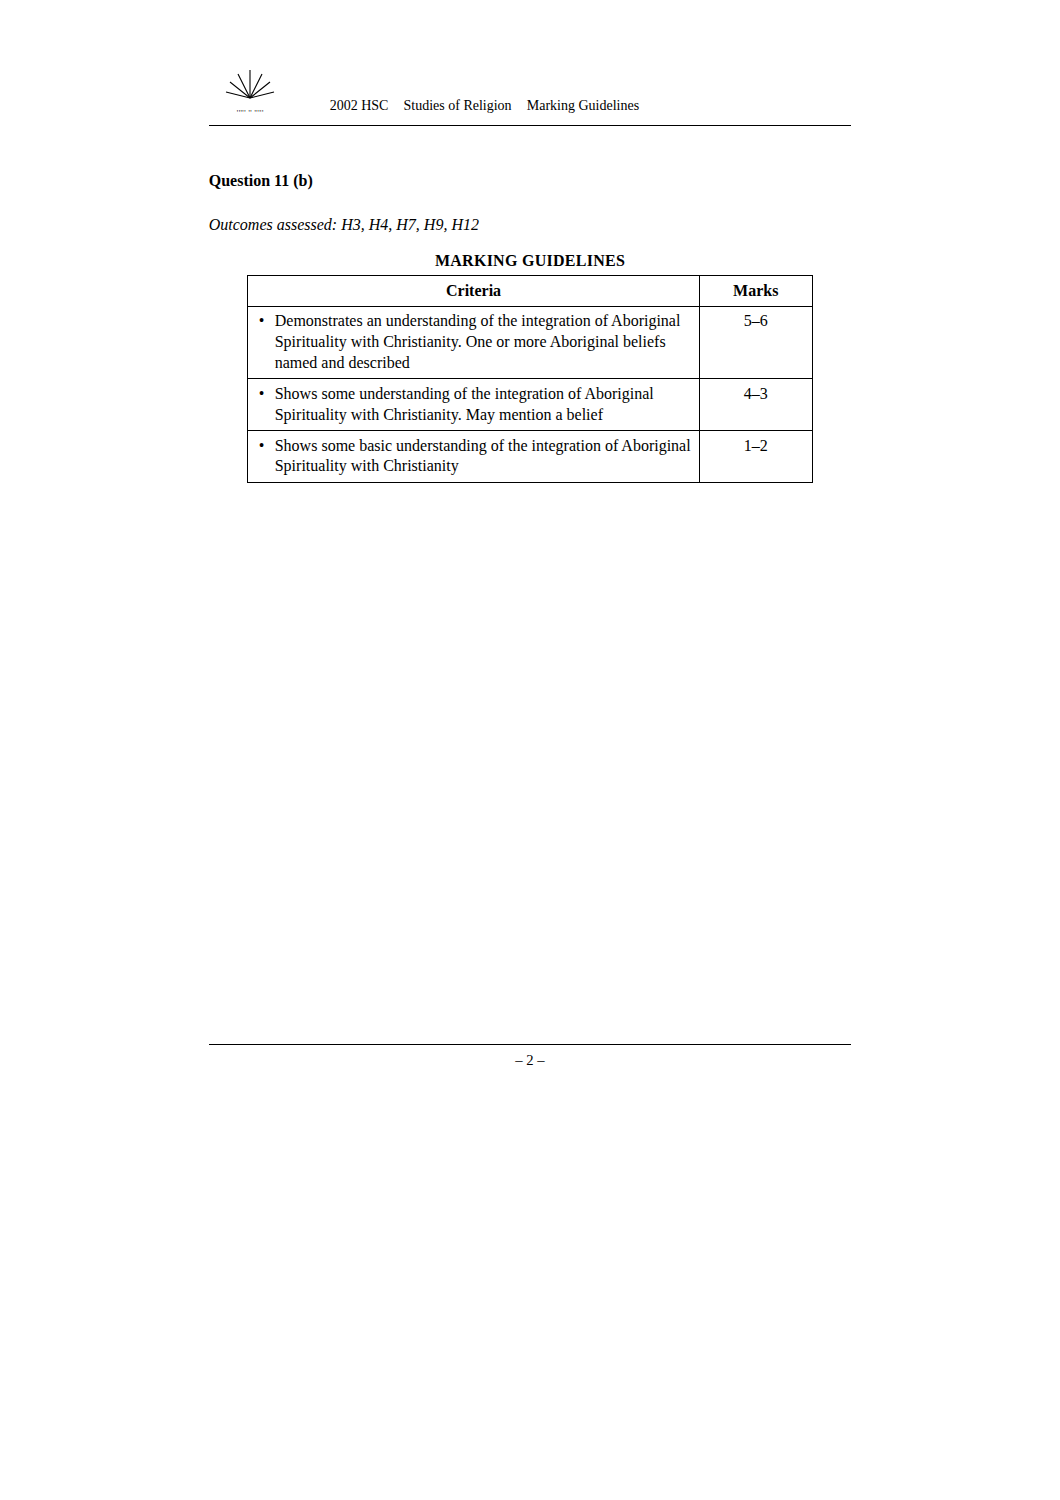''''' '' '''''
2002 HSC Studies of Religion Marking Guidelines
Question 11 (b)
Outcomes assessed: H3, H4, H7, H9, H12
MARKING GUIDELINES
| Criteria | Marks |
| --- | --- |
| Demonstrates an understanding of the integration of Aboriginal Spirituality with Christianity. One or more Aboriginal beliefs named and described | 5–6 |
| Shows some understanding of the integration of Aboriginal Spirituality with Christianity. May mention a belief | 4–3 |
| Shows some basic understanding of the integration of Aboriginal Spirituality with Christianity | 1–2 |
– 2 –